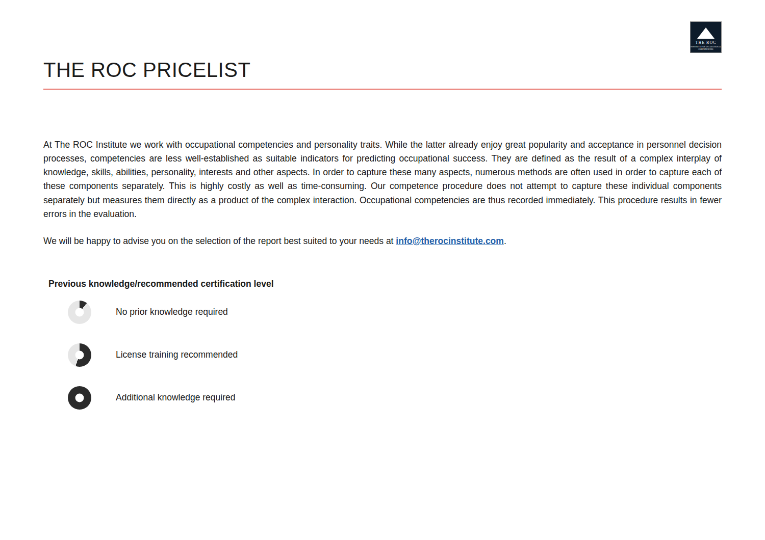THE ROC INSTITUTE FOR OCCUPATIONAL COMPETENCIES
THE ROC PRICELIST
At The ROC Institute we work with occupational competencies and personality traits. While the latter already enjoy great popularity and acceptance in personnel decision processes, competencies are less well-established as suitable indicators for predicting occupational success. They are defined as the result of a complex interplay of knowledge, skills, abilities, personality, interests and other aspects. In order to capture these many aspects, numerous methods are often used in order to capture each of these components separately. This is highly costly as well as time-consuming. Our competence procedure does not attempt to capture these individual components separately but measures them directly as a product of the complex interaction. Occupational competencies are thus recorded immediately. This procedure results in fewer errors in the evaluation.
We will be happy to advise you on the selection of the report best suited to your needs at info@therocinstitute.com.
Previous knowledge/recommended certification level
No prior knowledge required
License training recommended
Additional knowledge required